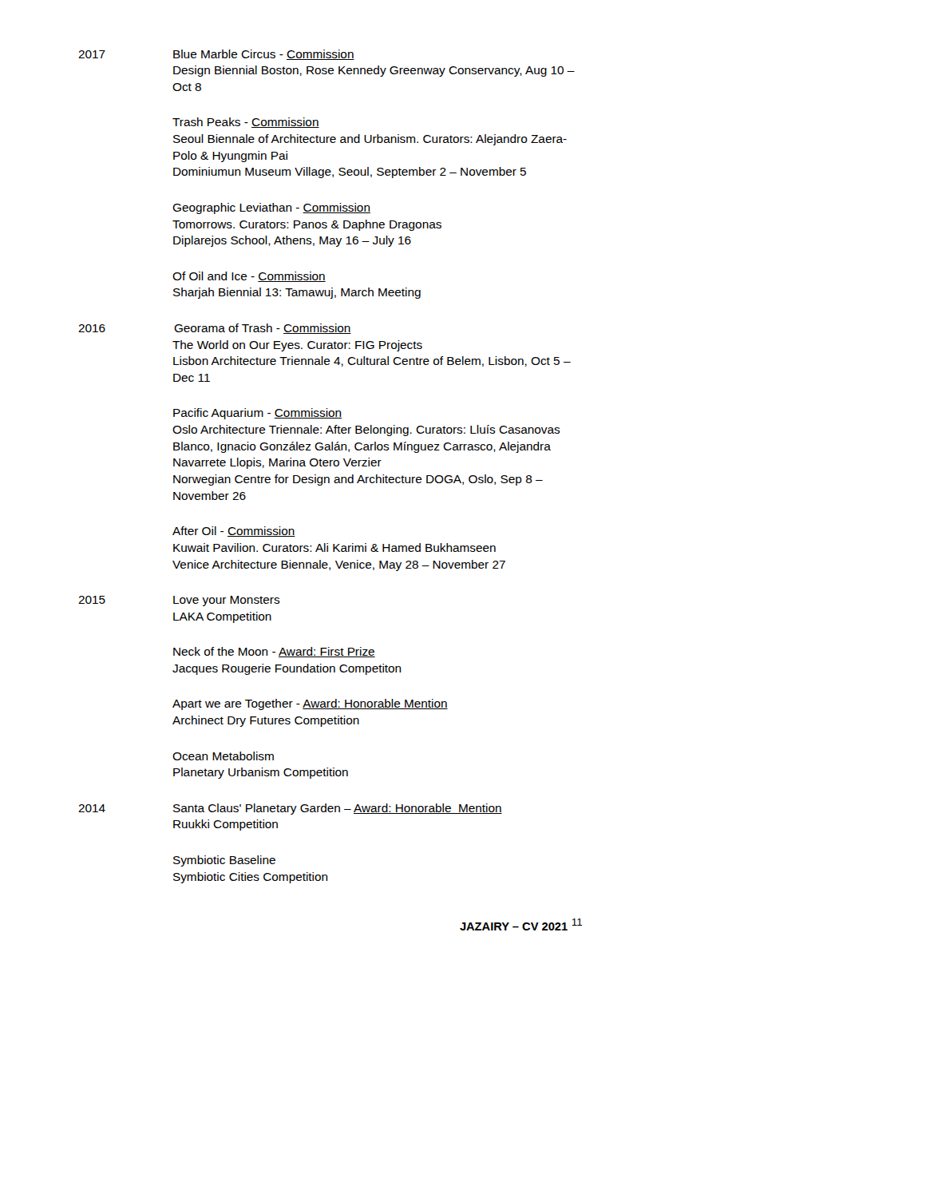2017
Blue Marble Circus - Commission
Design Biennial Boston, Rose Kennedy Greenway Conservancy, Aug 10 – Oct 8
Trash Peaks - Commission
Seoul Biennale of Architecture and Urbanism. Curators: Alejandro Zaera-Polo & Hyungmin Pai
Dominiumun Museum Village, Seoul, September 2 – November 5
Geographic Leviathan - Commission
Tomorrows. Curators: Panos & Daphne Dragonas
Diplarejos School, Athens, May 16 – July 16
Of Oil and Ice - Commission
Sharjah Biennial 13: Tamawuj, March Meeting
2016
Georama of Trash - Commission
The World on Our Eyes. Curator: FIG Projects
Lisbon Architecture Triennale 4, Cultural Centre of Belem, Lisbon, Oct 5 – Dec 11
Pacific Aquarium - Commission
Oslo Architecture Triennale: After Belonging. Curators: Lluís Casanovas Blanco, Ignacio González Galán, Carlos Mínguez Carrasco, Alejandra Navarrete Llopis, Marina Otero Verzier
Norwegian Centre for Design and Architecture DOGA, Oslo, Sep 8 – November 26
After Oil - Commission
Kuwait Pavilion. Curators: Ali Karimi & Hamed Bukhamseen
Venice Architecture Biennale, Venice, May 28 – November 27
2015
Love your Monsters
LAKA Competition
Neck of the Moon - Award: First Prize
Jacques Rougerie Foundation Competiton
Apart we are Together - Award: Honorable Mention
Archinect Dry Futures Competition
Ocean Metabolism
Planetary Urbanism Competition
2014
Santa Claus' Planetary Garden – Award: Honorable Mention
Ruukki Competition
Symbiotic Baseline
Symbiotic Cities Competition
JAZAIRY – CV 202111